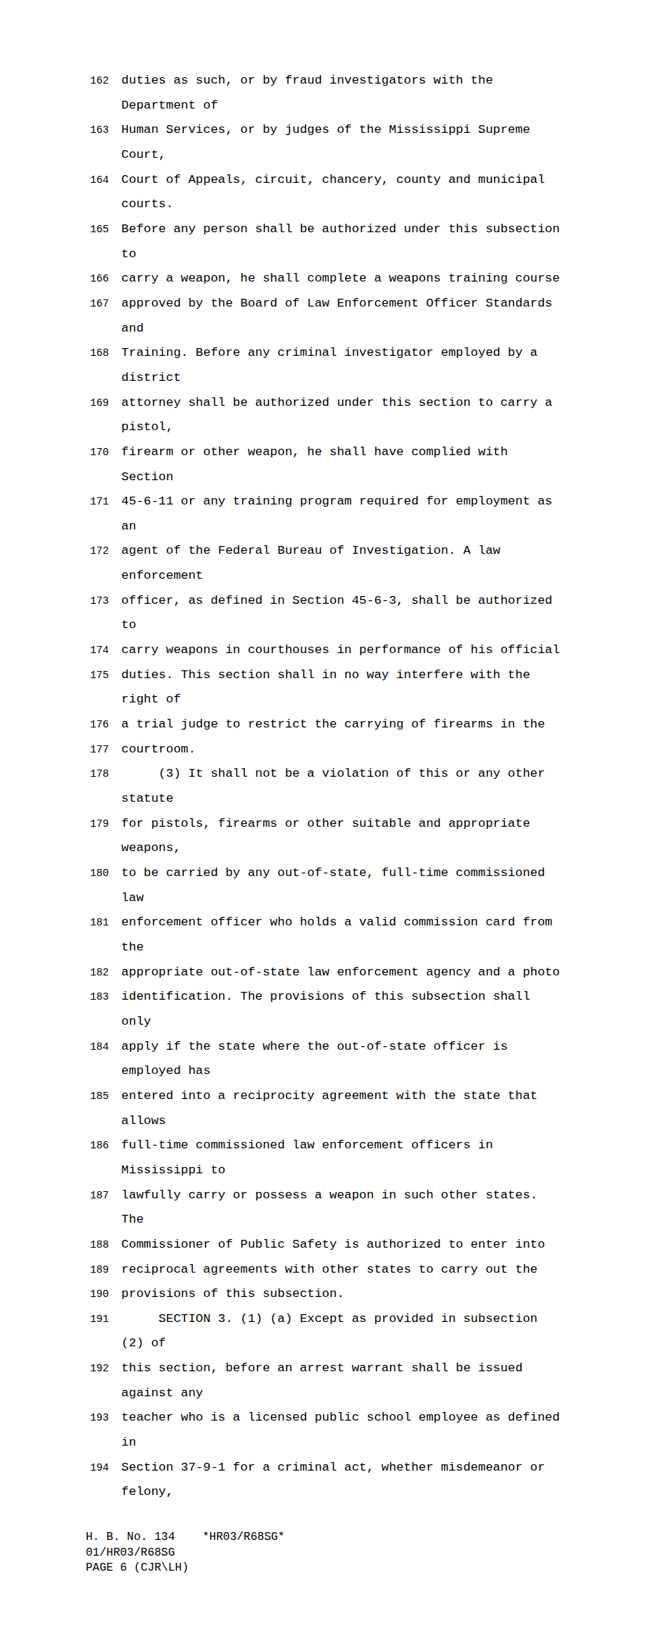162 duties as such, or by fraud investigators with the Department of
163 Human Services, or by judges of the Mississippi Supreme Court,
164 Court of Appeals, circuit, chancery, county and municipal courts.
165 Before any person shall be authorized under this subsection to
166 carry a weapon, he shall complete a weapons training course
167 approved by the Board of Law Enforcement Officer Standards and
168 Training. Before any criminal investigator employed by a district
169 attorney shall be authorized under this section to carry a pistol,
170 firearm or other weapon, he shall have complied with Section
17145-6-11 or any training program required for employment as an
172 agent of the Federal Bureau of Investigation. A law enforcement
173 officer, as defined in Section 45-6-3, shall be authorized to
174 carry weapons in courthouses in performance of his official
175 duties. This section shall in no way interfere with the right of
176 a trial judge to restrict the carrying of firearms in the
177 courtroom.
178 (3) It shall not be a violation of this or any other statute
179 for pistols, firearms or other suitable and appropriate weapons,
180 to be carried by any out-of-state, full-time commissioned law
181 enforcement officer who holds a valid commission card from the
182 appropriate out-of-state law enforcement agency and a photo
183 identification. The provisions of this subsection shall only
184 apply if the state where the out-of-state officer is employed has
185 entered into a reciprocity agreement with the state that allows
186 full-time commissioned law enforcement officers in Mississippi to
187 lawfully carry or possess a weapon in such other states. The
188 Commissioner of Public Safety is authorized to enter into
189 reciprocal agreements with other states to carry out the
190 provisions of this subsection.
191 SECTION 3. (1) (a) Except as provided in subsection (2) of
192 this section, before an arrest warrant shall be issued against any
193 teacher who is a licensed public school employee as defined in
194 Section 37-9-1 for a criminal act, whether misdemeanor or felony,
H. B. No. 134 *HR03/R68SG*
01/HR03/R68SG
PAGE 6 (CJR\LH)